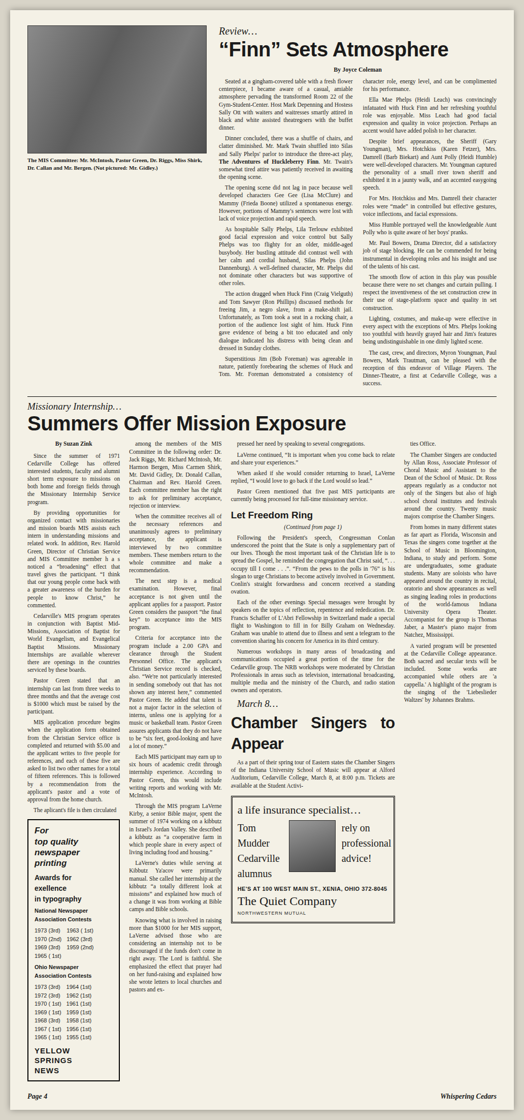The MIS Committee: Mr. McIntosh, Pastor Green, Dr. Riggs, Miss Shirk, Dr. Callan and Mr. Bergen. (Not pictured: Mr. Gidley.)
Review…
“Finn” Sets Atmosphere
By Joyce Coleman
Seated at a gingham-covered table with a fresh flower centerpiece, I became aware of a casual, amiable atmosphere pervading the transformed Room 22 of the Gym-Student-Center. Host Mark Depenning and Hostess Sally Ott with waiters and waitresses smartly attired in black and white assisted theatregoers with the buffet dinner.
Dinner concluded, there was a shuffle of chairs, and clatter diminished. Mr. Mark Twain shuffled into Silas and Sally Phelps' parlor to introduce the three-act play, The Adventures of Huckleberry Finn. Mr. Twain's somewhat tired attire was patiently received in awaiting the opening scene.
The opening scene did not lag in pace because well developed characters Gee Gee (Lisa McClure) and Mammy (Frieda Boone) utilized a spontaneous energy. However, portions of Mammy's sentences were lost with lack of voice projection and rapid speech.
As hospitable Sally Phelps, Lila Terlouw exhibited good facial expression and voice control but Sally Phelps was too flighty for an older, middle-aged busybody. Her bustling attitude did contrast well with her calm and cordial husband, Silas Phelps (John Dannenburg). A well-defined character, Mr. Phelps did not dominate other characters but was supportive of other roles.
The action dragged when Huck Finn (Craig Vielguth) and Tom Sawyer (Ron Phillips) discussed methods for freeing Jim, a negro slave, from a make-shift jail. Unfortunately, as Tom took a seat in a rocking chair, a portion of the audience lost sight of him. Huck Finn gave evidence of being a bit too educated and only dialogue indicated his distress with being clean and dressed in Sunday clothes.
Superstitious Jim (Bob Foreman) was agreeable in nature, patiently forebearing the schemes of Huck and Tom. Mr. Foreman demonstrated a consistency of character role, energy level, and can be complimented for his performance.
Ella Mae Phelps (Heidi Leach) was convincingly infatuated with Huck Finn and her refreshing youthful role was enjoyable. Miss Leach had good facial expression and quality in voice projection. Perhaps an accent would have added polish to her character.
Despite brief appearances, the Sheriff (Gary Youngman), Mrs. Hotchkiss (Karen Fetzer), Mrs. Damrell (Barb Biekart) and Aunt Polly (Heidi Humble) were well-developed characters. Mr. Youngman captured the personality of a small river town sheriff and exhibited it in a jaunty walk, and an accented easygoing speech.
For Mrs. Hotchkiss and Mrs. Damrell their character roles were “made” in controlled but effective gestures, voice inflections, and facial expressions.
Miss Humble portrayed well the knowledgeable Aunt Polly who is quite aware of her boys' pranks.
Mr. Paul Bowers, Drama Director, did a satisfactory job of stage blocking. He can be commended for being instrumental in developing roles and his insight and use of the talents of his cast.
The smooth flow of action in this play was possible because there were no set changes and curtain pulling. I respect the inventiveness of the set construction crew in their use of stage-platform space and quality in set construction.
Lighting, costumes, and make-up were effective in every aspect with the exceptions of Mrs. Phelps looking too youthful with heavily grayed hair and Jim's features being undistinguishable in one dimly lighted scene.
The cast, crew, and directors, Myron Youngman, Paul Bowers, Mark Trautman, can be pleased with the reception of this endeavor of Village Players. The Dinner-Theatre, a first at Cedarville College, was a success.
Missionary Internship…
Summers Offer Mission Exposure
By Suzan Zink
Since the summer of 1971 Cedarville College has offered interested students, faculty and alumni short term exposure to missions on both home and foreign fields through the Missionary Internship Service program.
By providing opportunities for organized contact with missionaries and mission boards MIS assists each intern in understanding missions and related work. In addition, Rev. Harold Green, Director of Christian Service and MIS Committee member h a s noticed a “broadening” effect that travel gives the participant. “I think that our young people come back with a greater awareness of the burden for people to know Christ,” he commented.
Cedarville's MIS program operates in conjunction with Baptist Mid-Missions, Association of Baptist for World Evangelism, and Evangelical Baptist Missions. Missionary Internships are available wherever there are openings in the countries serviced by these boards.
Pastor Green stated that an internship can last from three weeks to three months and that the average cost is $1000 which must be raised by the participant.
MIS application procedure begins when the application form obtained from the Christian Service office is completed and returned with $5.00 and the applicant writes to five people for references, and each of these five are asked to list two other names for a total of fifteen references. This is followed by a recommendation from the applicant's pastor and a vote of approval from the home church.
The aplicant's file is then circulated
For
top quality
newspaper
printing
Awards for
exellence
in typography
National Newspaper
Association Contests
| 1973 (3rd) | 1963 ( 1st) |
| 1970 (2nd) | 1962 (3rd) |
| 1969 (3rd) | 1959 (2nd) |
| 1965 ( 1st) | |
Ohio Newspaper
Association Contests
| 1973 (3rd) | 1964 (1st) |
| 1972 (3rd) | 1962 (1st) |
| 1970 ( 1st) | 1961 (1st) |
| 1969 ( 1st) | 1959 (1st) |
| 1968 (3rd) | 1958 (1st) |
| 1967 ( 1st) | 1956 (1st) |
| 1965 ( 1st) | 1955 (1st) |
YELLOW
SPRINGS
NEWS
among the members of the MIS Committee in the following order: Dr. Jack Riggs, Mr. Richard McIntosh, Mr. Harmon Bergen, Miss Carmen Shirk, Mr. David Gidley, Dr. Donald Callan, Chairman and Rev. Harold Green. Each committee member has the right to ask for preliminary acceptance, rejection or interview.
When the committee receives all of the necessary references and unanimously agrees to preliminary acceptance, the applicant is interviewed by two committee members. These members return to the whole committee and make a recommendation.
The next step is a medical examination. However, final acceptance is not given until the applicant applies for a passport. Pastor Green considers the passport “the final key” to acceptance into the MIS program.
Criteria for acceptance into the program include a 2.00 GPA and clearance through the Student Personnel Office. The applicant's Christian Service record is checked, also. “We're not particularly interested in sending somebody out that has not shown any interest here,” commented Pastor Green. He added that talent is not a major factor in the selection of interns, unless one is applying for a music or basketball team. Pastor Green assures applicants that they do not have to be “six feet, good-looking and have a lot of money.”
Each MIS participant may earn up to six hours of academic credit through internship experience. According to Pastor Green, this would include writing reports and working with Mr. McIntosh.
Through the MIS program LaVerne Kirby, a senior Bible major, spent the summer of 1974 working on a kibbutz in Israel's Jordan Valley. She described a kibbutz as “a cooperative farm in which people share in every aspect of living including food and housing.”
LaVerne's duties while serving at Kibbutz Ya'acov were primarily manual. She called her internship at the kibbutz “a totally different look at missions” and explained how much of a change it was from working at Bible camps and Bible schools.
Knowing what is involved in raising more than $1000 for her MIS support, LaVerne advised those who are considering an internship not to be discouraged if the funds don't come in right away. The Lord is faithful. She emphasized the effect that prayer had on her fund-raising and explained how she wrote letters to local churches and pastors and ex-
pressed her need by speaking to several congregations.
LaVerne continued, “It is important when you come back to relate and share your experiences.”
When asked if she would consider returning to Israel, LaVerne replied, “I would love to go back if the Lord would so lead.”
Pastor Green mentioned that five past MIS participants are currently being processed for full-time missionary service.
Let Freedom Ring
(Continued from page 1)
Following the President's speech, Congressman Conlan underscored the point that the State is only a supplementary part of our lives. Though the most important task of the Christian life is to spread the Gospel, he reminded the congregation that Christ said, “. . . occupy till I come . . .”. “From the pews to the polls in '76” is his slogan to urge Christians to become actively involved in Government. Conlin's straight forwardness and concern received a standing ovation.
Each of the other evenings Special messages were brought by speakers on the topics of reflection, repentence and rededication. Dr. Francis Schaffer of L'Abri Fellowship in Switzerland made a special flight to Washington to fill in for Billy Graham on Wednesday. Graham was unable to attend due to illness and sent a telegram to the convention sharing his concern for America in its third century.
Numerous workshops in many areas of broadcasting and communications occupied a great portion of the time for the Cedarville group. The NRB workshops were moderated by Christian Professionals in areas such as television, international broadcasting, multiple media and the ministry of the Church, and radio station owners and operators.
March 8…
Chamber Singers to Appear
As a part of their spring tour of Eastern states the Chamber Singers of the Indiana University School of Music will appear at Alford Auditorium, Cedarville College, March 8, at 8:00 p.m. Tickets are available at the Student Activi-
a life insurance specialist…
Tom Mudder
Cedarville
alumnus
rely on
professional
advice!
HE'S AT 100 WEST MAIN ST., XENIA, OHIO 372-8045
The Quiet Company
NORTHWESTERN MUTUAL
ties Office.
The Chamber Singers are conducted by Allan Ross, Associate Professor of Choral Music and Assistant to the Dean of the School of Music. Dr. Ross appears regularly as a conductor not only of the Singers but also of high school choral institutes and festivals around the country. Twenty music majors comprise the Chamber Singers.
From homes in many different states as far apart as Florida, Wisconsin and Texas the singers come together at the School of Music in Bloomington, Indiana, to study and perform. Some are undergraduates, some graduate students. Many are soloists who have appeared around the country in recital, oratorio and show appearances as well as singing leading roles in productions of the world-famous Indiana University Opera Theater. Accompanist for the group is Thomas Jaber, a Master's piano major from Natchez, Mississippi.
A varied program will be presented at the Cedarville College appearance. Both sacred and secular texts will be included. Some works are accompanied while others are 'a cappella.' A highlight of the program is the singing of the 'Liebeslieder Waltzes' by Johannes Brahms.
Page 4
Whispering Cedars